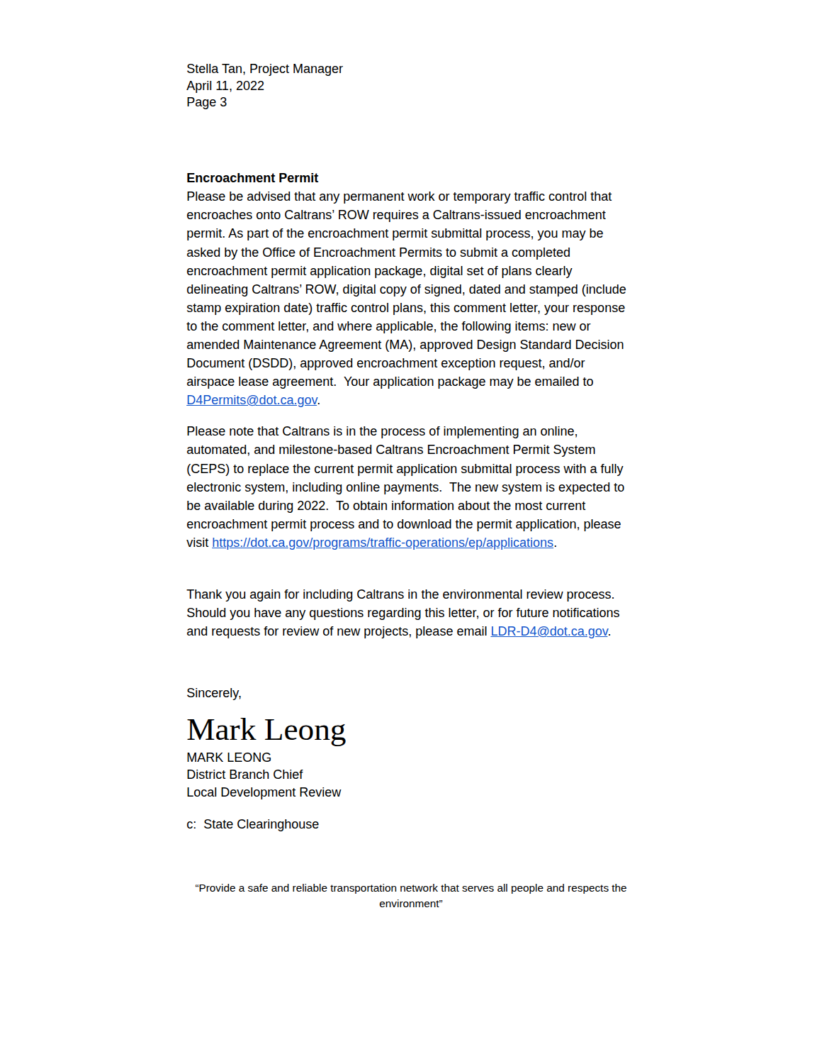Stella Tan, Project Manager
April 11, 2022
Page 3
Encroachment Permit
Please be advised that any permanent work or temporary traffic control that encroaches onto Caltrans’ ROW requires a Caltrans-issued encroachment permit. As part of the encroachment permit submittal process, you may be asked by the Office of Encroachment Permits to submit a completed encroachment permit application package, digital set of plans clearly delineating Caltrans’ ROW, digital copy of signed, dated and stamped (include stamp expiration date) traffic control plans, this comment letter, your response to the comment letter, and where applicable, the following items: new or amended Maintenance Agreement (MA), approved Design Standard Decision Document (DSDD), approved encroachment exception request, and/or airspace lease agreement. Your application package may be emailed to D4Permits@dot.ca.gov.
Please note that Caltrans is in the process of implementing an online, automated, and milestone-based Caltrans Encroachment Permit System (CEPS) to replace the current permit application submittal process with a fully electronic system, including online payments. The new system is expected to be available during 2022. To obtain information about the most current encroachment permit process and to download the permit application, please visit https://dot.ca.gov/programs/traffic-operations/ep/applications.
Thank you again for including Caltrans in the environmental review process. Should you have any questions regarding this letter, or for future notifications and requests for review of new projects, please email LDR-D4@dot.ca.gov.
Sincerely,
Mark Leong
MARK LEONG
District Branch Chief
Local Development Review
c: State Clearinghouse
“Provide a safe and reliable transportation network that serves all people and respects the environment”